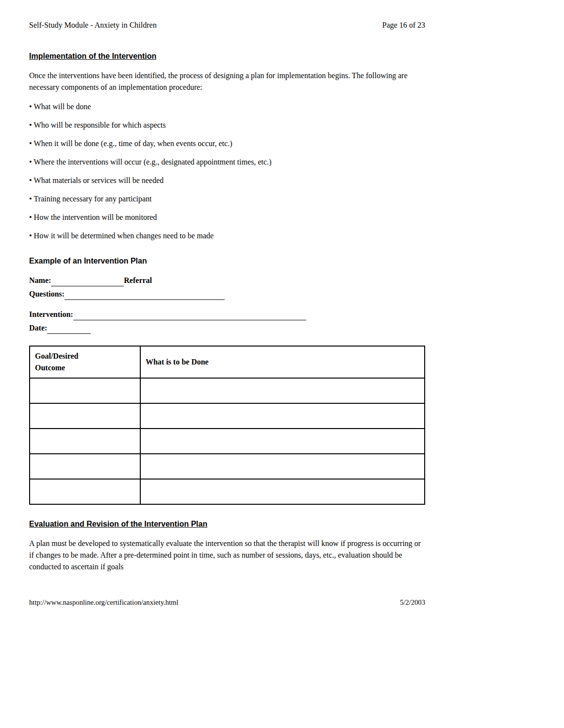Self-Study Module - Anxiety in Children Page 16 of 23
Implementation of the Intervention
Once the interventions have been identified, the process of designing a plan for implementation begins. The following are necessary components of an implementation procedure:
What will be done
Who will be responsible for which aspects
When it will be done (e.g., time of day, when events occur, etc.)
Where the interventions will occur (e.g., designated appointment times, etc.)
What materials or services will be needed
Training necessary for any participant
How the intervention will be monitored
How it will be determined when changes need to be made
Example of an Intervention Plan
Name: Referral
Questions:
Intervention:
Date:
| Goal/Desired Outcome | What is to be Done |
| --- | --- |
Evaluation and Revision of the Intervention Plan
A plan must be developed to systematically evaluate the intervention so that the therapist will know if progress is occurring or if changes to be made. After a pre-determined point in time, such as number of sessions, days, etc., evaluation should be conducted to ascertain if goals
http://www.nasponline.org/certification/anxiety.html 5/2/2003